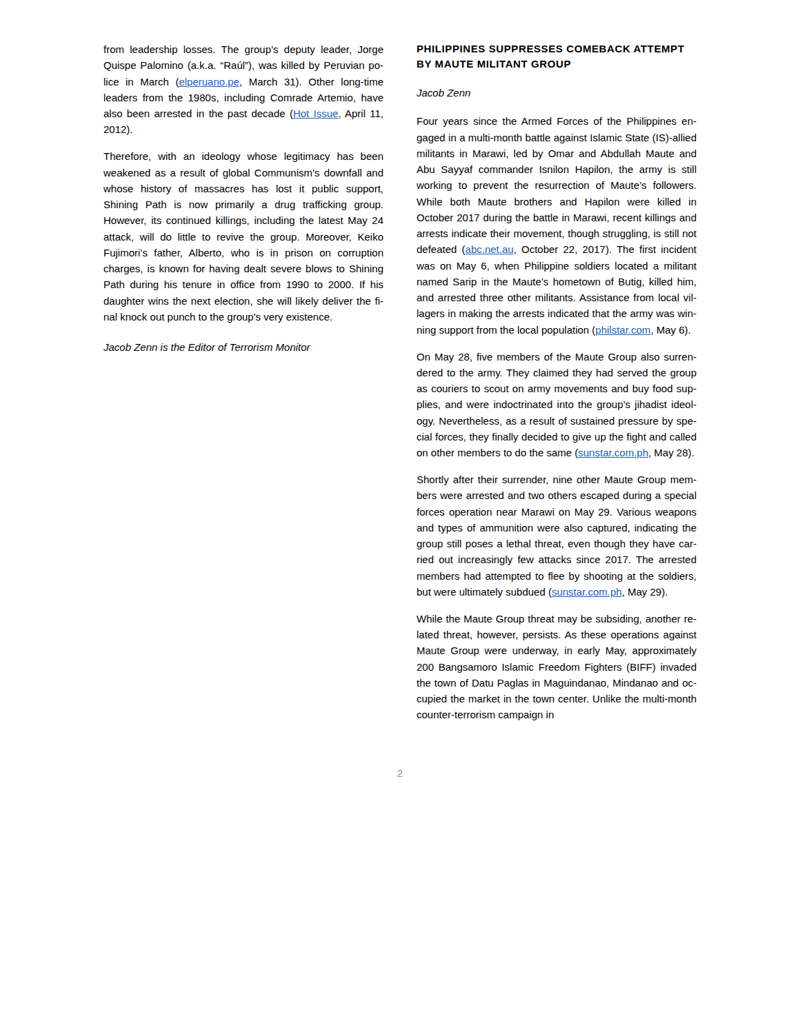from leadership losses. The group’s deputy leader, Jorge Quispe Palomino (a.k.a. “Raúl”), was killed by Peruvian police in March (elperuano.pe, March 31). Other long-time leaders from the 1980s, including Comrade Artemio, have also been arrested in the past decade (Hot Issue, April 11, 2012).
Therefore, with an ideology whose legitimacy has been weakened as a result of global Communism’s downfall and whose history of massacres has lost it public support, Shining Path is now primarily a drug trafficking group. However, its continued killings, including the latest May 24 attack, will do little to revive the group. Moreover, Keiko Fujimori’s father, Alberto, who is in prison on corruption charges, is known for having dealt severe blows to Shining Path during his tenure in office from 1990 to 2000. If his daughter wins the next election, she will likely deliver the final knock out punch to the group's very existence.
Jacob Zenn is the Editor of Terrorism Monitor
Philippines Suppresses Comeback Attempt by Maute Militant Group
Jacob Zenn
Four years since the Armed Forces of the Philippines engaged in a multi-month battle against Islamic State (IS)-allied militants in Marawi, led by Omar and Abdullah Maute and Abu Sayyaf commander Isnilon Hapilon, the army is still working to prevent the resurrection of Maute’s followers. While both Maute brothers and Hapilon were killed in October 2017 during the battle in Marawi, recent killings and arrests indicate their movement, though struggling, is still not defeated (abc.net.au, October 22, 2017). The first incident was on May 6, when Philippine soldiers located a militant named Sarip in the Maute’s hometown of Butig, killed him, and arrested three other militants. Assistance from local villagers in making the arrests indicated that the army was winning support from the local population (philstar.com, May 6).
On May 28, five members of the Maute Group also surrendered to the army. They claimed they had served the group as couriers to scout on army movements and buy food supplies, and were indoctrinated into the group’s jihadist ideology. Nevertheless, as a result of sustained pressure by special forces, they finally decided to give up the fight and called on other members to do the same (sunstar.com.ph, May 28).
Shortly after their surrender, nine other Maute Group members were arrested and two others escaped during a special forces operation near Marawi on May 29. Various weapons and types of ammunition were also captured, indicating the group still poses a lethal threat, even though they have carried out increasingly few attacks since 2017. The arrested members had attempted to flee by shooting at the soldiers, but were ultimately subdued (sunstar.com.ph, May 29).
While the Maute Group threat may be subsiding, another related threat, however, persists. As these operations against Maute Group were underway, in early May, approximately 200 Bangsamoro Islamic Freedom Fighters (BIFF) invaded the town of Datu Paglas in Maguindanao, Mindanao and occupied the market in the town center. Unlike the multi-month counter-terrorism campaign in
2